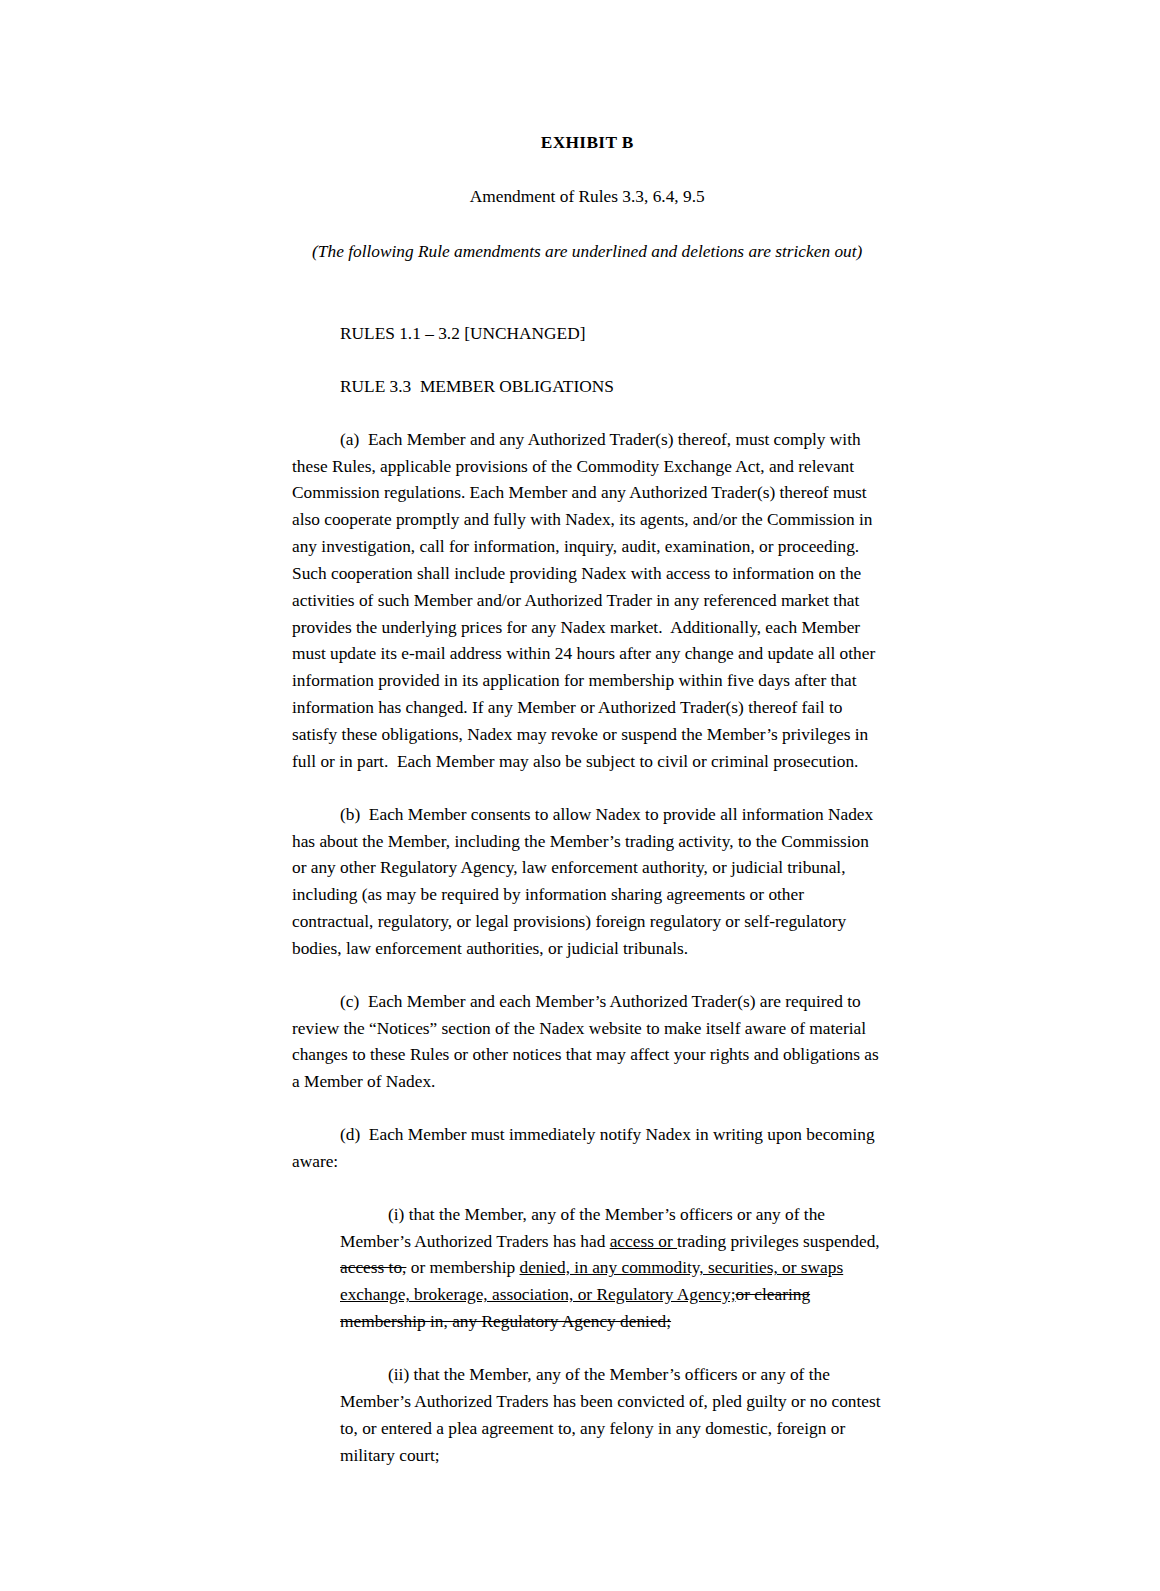EXHIBIT B
Amendment of Rules 3.3, 6.4, 9.5
(The following Rule amendments are underlined and deletions are stricken out)
RULES 1.1 – 3.2 [UNCHANGED]
RULE 3.3 MEMBER OBLIGATIONS
(a) Each Member and any Authorized Trader(s) thereof, must comply with these Rules, applicable provisions of the Commodity Exchange Act, and relevant Commission regulations. Each Member and any Authorized Trader(s) thereof must also cooperate promptly and fully with Nadex, its agents, and/or the Commission in any investigation, call for information, inquiry, audit, examination, or proceeding. Such cooperation shall include providing Nadex with access to information on the activities of such Member and/or Authorized Trader in any referenced market that provides the underlying prices for any Nadex market. Additionally, each Member must update its e-mail address within 24 hours after any change and update all other information provided in its application for membership within five days after that information has changed. If any Member or Authorized Trader(s) thereof fail to satisfy these obligations, Nadex may revoke or suspend the Member’s privileges in full or in part. Each Member may also be subject to civil or criminal prosecution.
(b) Each Member consents to allow Nadex to provide all information Nadex has about the Member, including the Member’s trading activity, to the Commission or any other Regulatory Agency, law enforcement authority, or judicial tribunal, including (as may be required by information sharing agreements or other contractual, regulatory, or legal provisions) foreign regulatory or self-regulatory bodies, law enforcement authorities, or judicial tribunals.
(c) Each Member and each Member’s Authorized Trader(s) are required to review the “Notices” section of the Nadex website to make itself aware of material changes to these Rules or other notices that may affect your rights and obligations as a Member of Nadex.
(d) Each Member must immediately notify Nadex in writing upon becoming aware:
(i) that the Member, any of the Member’s officers or any of the Member’s Authorized Traders has had access or trading privileges suspended, access to, or membership denied, in any commodity, securities, or swaps exchange, brokerage, association, or Regulatory Agency; or clearing membership in, any Regulatory Agency denied;
(ii) that the Member, any of the Member’s officers or any of the Member’s Authorized Traders has been convicted of, pled guilty or no contest to, or entered a plea agreement to, any felony in any domestic, foreign or military court;